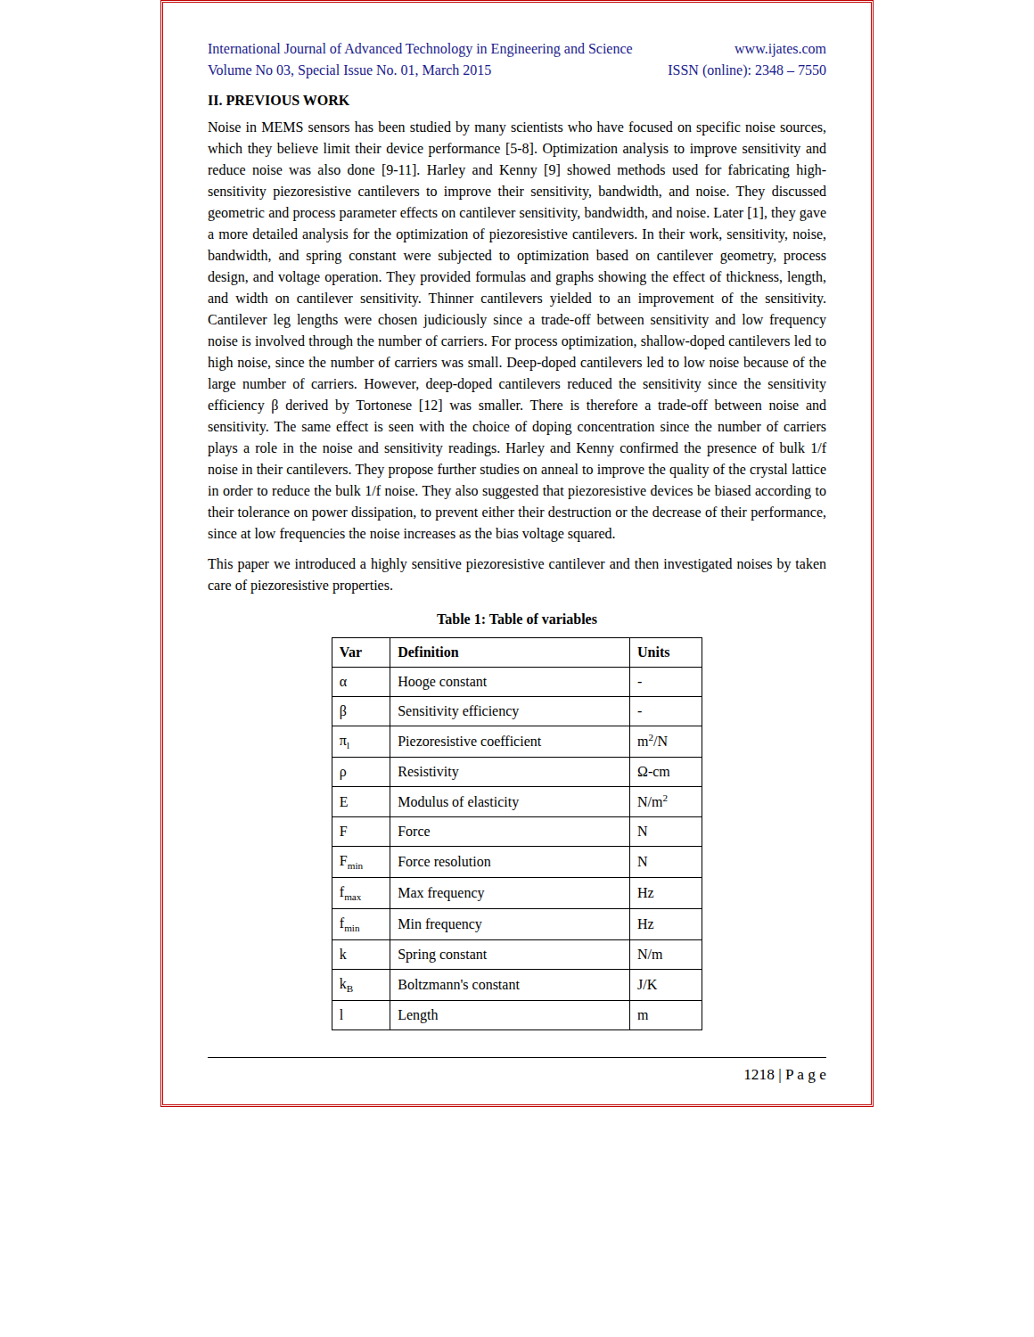International Journal of Advanced Technology in Engineering and Science www.ijates.com
Volume No 03, Special Issue No. 01, March 2015 ISSN (online): 2348 – 7550
II. PREVIOUS WORK
Noise in MEMS sensors has been studied by many scientists who have focused on specific noise sources, which they believe limit their device performance [5-8]. Optimization analysis to improve sensitivity and reduce noise was also done [9-11]. Harley and Kenny [9] showed methods used for fabricating high-sensitivity piezoresistive cantilevers to improve their sensitivity, bandwidth, and noise. They discussed geometric and process parameter effects on cantilever sensitivity, bandwidth, and noise. Later [1], they gave a more detailed analysis for the optimization of piezoresistive cantilevers. In their work, sensitivity, noise, bandwidth, and spring constant were subjected to optimization based on cantilever geometry, process design, and voltage operation. They provided formulas and graphs showing the effect of thickness, length, and width on cantilever sensitivity. Thinner cantilevers yielded to an improvement of the sensitivity. Cantilever leg lengths were chosen judiciously since a trade-off between sensitivity and low frequency noise is involved through the number of carriers. For process optimization, shallow-doped cantilevers led to high noise, since the number of carriers was small. Deep-doped cantilevers led to low noise because of the large number of carriers. However, deep-doped cantilevers reduced the sensitivity since the sensitivity efficiency β derived by Tortonese [12] was smaller. There is therefore a trade-off between noise and sensitivity. The same effect is seen with the choice of doping concentration since the number of carriers plays a role in the noise and sensitivity readings. Harley and Kenny confirmed the presence of bulk 1/f noise in their cantilevers. They propose further studies on anneal to improve the quality of the crystal lattice in order to reduce the bulk 1/f noise. They also suggested that piezoresistive devices be biased according to their tolerance on power dissipation, to prevent either their destruction or the decrease of their performance, since at low frequencies the noise increases as the bias voltage squared.
This paper we introduced a highly sensitive piezoresistive cantilever and then investigated noises by taken care of piezoresistive properties.
Table 1: Table of variables
| Var | Definition | Units |
| --- | --- | --- |
| α | Hooge constant | - |
| β | Sensitivity efficiency | - |
| π l | Piezoresistive coefficient | m 2 /N |
| ρ | Resistivity | Ω-cm |
| E | Modulus of elasticity | N/m 2 |
| F | Force | N |
| F min | Force resolution | N |
| f max | Max frequency | Hz |
| f min | Min frequency | Hz |
| k | Spring constant | N/m |
| k B | Boltzmann's constant | J/K |
| l | Length | m |
1218 | P a g e